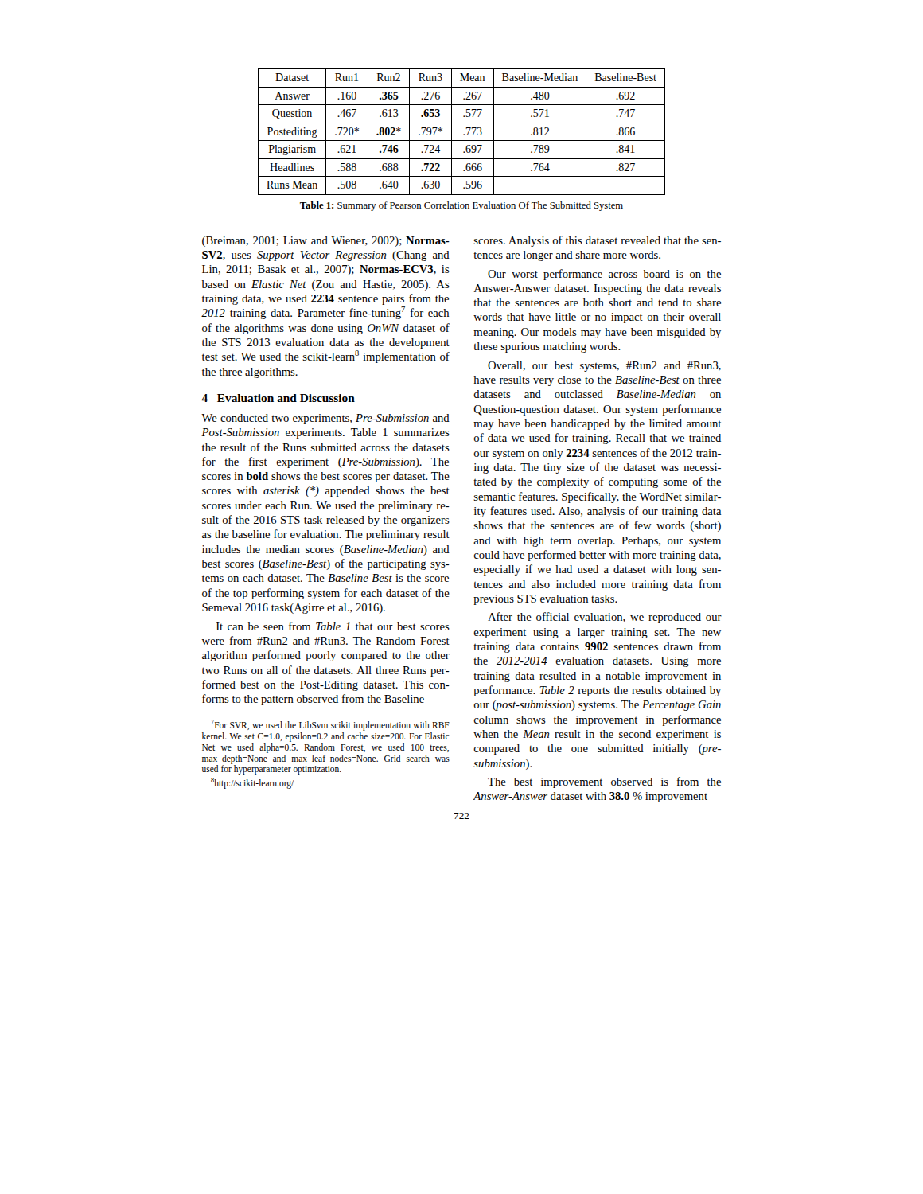| Dataset | Run1 | Run2 | Run3 | Mean | Baseline-Median | Baseline-Best |
| --- | --- | --- | --- | --- | --- | --- |
| Answer | .160 | .365 | .276 | .267 | .480 | .692 |
| Question | .467 | .613 | .653 | .577 | .571 | .747 |
| Postediting | .720* | .802 * | .797* | .773 | .812 | .866 |
| Plagiarism | .621 | .746 | .724 | .697 | .789 | .841 |
| Headlines | .588 | .688 | .722 | .666 | .764 | .827 |
| Runs Mean | .508 | .640 | .630 | .596 | | |
Table 1: Summary of Pearson Correlation Evaluation Of The Submitted System
(Breiman, 2001; Liaw and Wiener, 2002); Normas-SV2, uses Support Vector Regression (Chang and Lin, 2011; Basak et al., 2007); Normas-ECV3, is based on Elastic Net (Zou and Hastie, 2005). As training data, we used 2234 sentence pairs from the 2012 training data. Parameter fine-tuning7 for each of the algorithms was done using OnWN dataset of the STS 2013 evaluation data as the development test set. We used the scikit-learn8 implementation of the three algorithms.
4 Evaluation and Discussion
We conducted two experiments, Pre-Submission and Post-Submission experiments. Table 1 summarizes the result of the Runs submitted across the datasets for the first experiment (Pre-Submission). The scores in bold shows the best scores per dataset. The scores with asterisk (*) appended shows the best scores under each Run. We used the preliminary result of the 2016 STS task released by the organizers as the baseline for evaluation. The preliminary result includes the median scores (Baseline-Median) and best scores (Baseline-Best) of the participating systems on each dataset. The Baseline Best is the score of the top performing system for each dataset of the Semeval 2016 task(Agirre et al., 2016).
It can be seen from Table 1 that our best scores were from #Run2 and #Run3. The Random Forest algorithm performed poorly compared to the other two Runs on all of the datasets. All three Runs performed best on the Post-Editing dataset. This conforms to the pattern observed from the Baseline
7For SVR, we used the LibSvm scikit implementation with RBF kernel. We set C=1.0, epsilon=0.2 and cache size=200. For Elastic Net we used alpha=0.5. Random Forest, we used 100 trees, max_depth=None and max_leaf_nodes=None. Grid search was used for hyperparameter optimization.
8http://scikit-learn.org/
scores. Analysis of this dataset revealed that the sentences are longer and share more words.
Our worst performance across board is on the Answer-Answer dataset. Inspecting the data reveals that the sentences are both short and tend to share words that have little or no impact on their overall meaning. Our models may have been misguided by these spurious matching words.
Overall, our best systems, #Run2 and #Run3, have results very close to the Baseline-Best on three datasets and outclassed Baseline-Median on Question-question dataset. Our system performance may have been handicapped by the limited amount of data we used for training. Recall that we trained our system on only 2234 sentences of the 2012 training data. The tiny size of the dataset was necessitated by the complexity of computing some of the semantic features. Specifically, the WordNet similarity features used. Also, analysis of our training data shows that the sentences are of few words (short) and with high term overlap. Perhaps, our system could have performed better with more training data, especially if we had used a dataset with long sentences and also included more training data from previous STS evaluation tasks.
After the official evaluation, we reproduced our experiment using a larger training set. The new training data contains 9902 sentences drawn from the 2012-2014 evaluation datasets. Using more training data resulted in a notable improvement in performance. Table 2 reports the results obtained by our (post-submission) systems. The Percentage Gain column shows the improvement in performance when the Mean result in the second experiment is compared to the one submitted initially (pre-submission).
The best improvement observed is from the Answer-Answer dataset with 38.0 % improvement
722